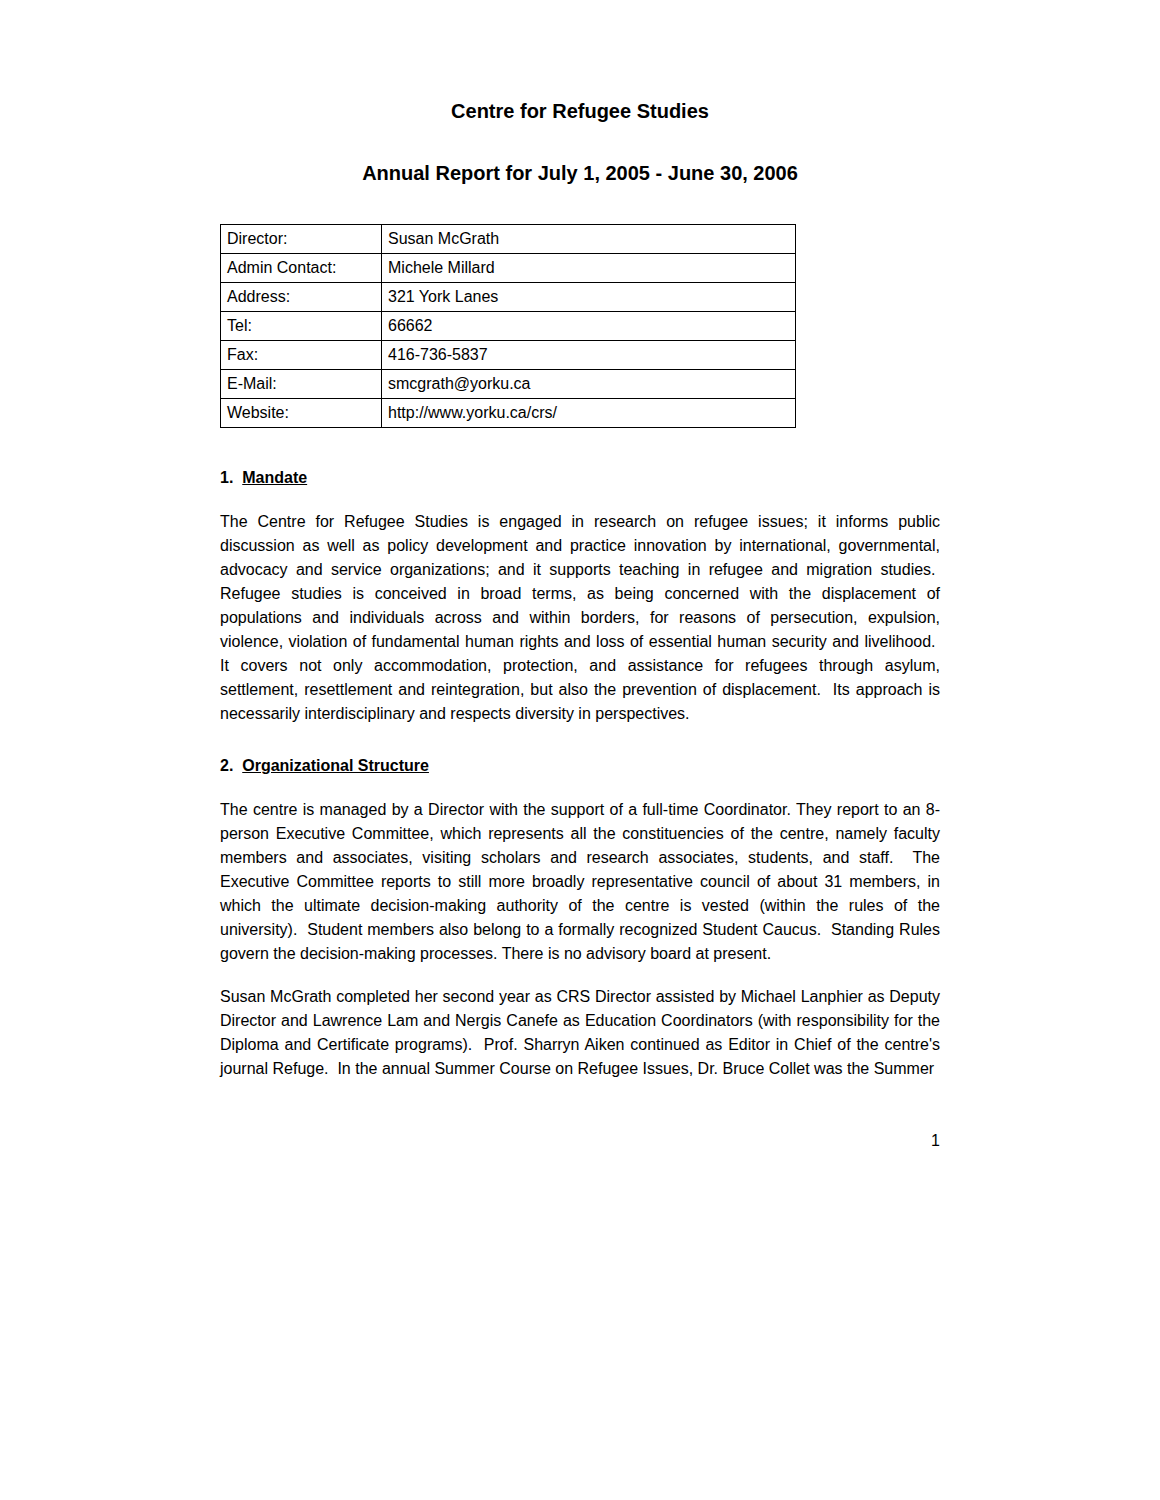Centre for Refugee Studies
Annual Report for July 1, 2005 - June 30, 2006
| Director: | Susan McGrath |
| Admin Contact: | Michele Millard |
| Address: | 321 York Lanes |
| Tel: | 66662 |
| Fax: | 416-736-5837 |
| E-Mail: | smcgrath@yorku.ca |
| Website: | http://www.yorku.ca/crs/ |
1. Mandate
The Centre for Refugee Studies is engaged in research on refugee issues; it informs public discussion as well as policy development and practice innovation by international, governmental, advocacy and service organizations; and it supports teaching in refugee and migration studies. Refugee studies is conceived in broad terms, as being concerned with the displacement of populations and individuals across and within borders, for reasons of persecution, expulsion, violence, violation of fundamental human rights and loss of essential human security and livelihood. It covers not only accommodation, protection, and assistance for refugees through asylum, settlement, resettlement and reintegration, but also the prevention of displacement. Its approach is necessarily interdisciplinary and respects diversity in perspectives.
2. Organizational Structure
The centre is managed by a Director with the support of a full-time Coordinator. They report to an 8-person Executive Committee, which represents all the constituencies of the centre, namely faculty members and associates, visiting scholars and research associates, students, and staff. The Executive Committee reports to still more broadly representative council of about 31 members, in which the ultimate decision-making authority of the centre is vested (within the rules of the university). Student members also belong to a formally recognized Student Caucus. Standing Rules govern the decision-making processes. There is no advisory board at present.
Susan McGrath completed her second year as CRS Director assisted by Michael Lanphier as Deputy Director and Lawrence Lam and Nergis Canefe as Education Coordinators (with responsibility for the Diploma and Certificate programs). Prof. Sharryn Aiken continued as Editor in Chief of the centre's journal Refuge. In the annual Summer Course on Refugee Issues, Dr. Bruce Collet was the Summer
1